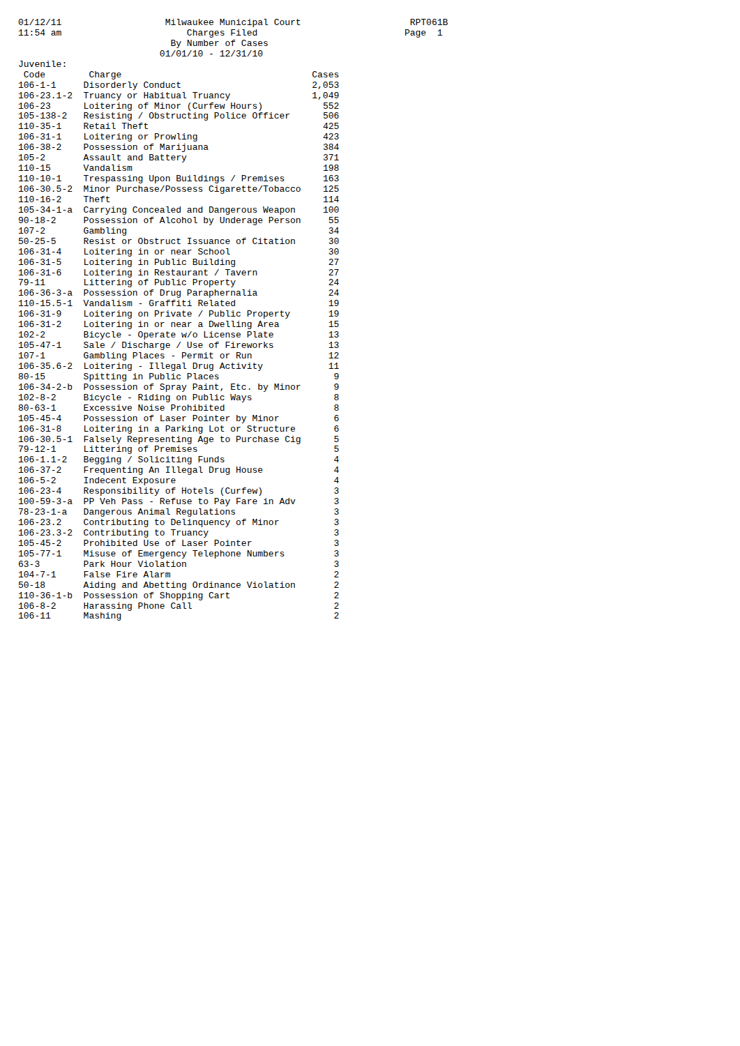01/12/11                   Milwaukee Municipal Court                    RPT061B
11:54 am                       Charges Filed                           Page  1
                            By Number of Cases
                          01/01/10 - 12/31/10
Juvenile:
| Code | Charge | Cases |
| --- | --- | --- |
| 106-1-1 | Disorderly Conduct | 2,053 |
| 106-23.1-2 | Truancy or Habitual Truancy | 1,049 |
| 106-23 | Loitering of Minor (Curfew Hours) | 552 |
| 105-138-2 | Resisting / Obstructing Police Officer | 506 |
| 110-35-1 | Retail Theft | 425 |
| 106-31-1 | Loitering or Prowling | 423 |
| 106-38-2 | Possession of Marijuana | 384 |
| 105-2 | Assault and Battery | 371 |
| 110-15 | Vandalism | 198 |
| 110-10-1 | Trespassing Upon Buildings / Premises | 163 |
| 106-30.5-2 | Minor Purchase/Possess Cigarette/Tobacco | 125 |
| 110-16-2 | Theft | 114 |
| 105-34-1-a | Carrying Concealed and Dangerous Weapon | 100 |
| 90-18-2 | Possession of Alcohol by Underage Person | 55 |
| 107-2 | Gambling | 34 |
| 50-25-5 | Resist or Obstruct Issuance of Citation | 30 |
| 106-31-4 | Loitering in or near School | 30 |
| 106-31-5 | Loitering in Public Building | 27 |
| 106-31-6 | Loitering in Restaurant / Tavern | 27 |
| 79-11 | Littering of Public Property | 24 |
| 106-36-3-a | Possession of Drug Paraphernalia | 24 |
| 110-15.5-1 | Vandalism - Graffiti Related | 19 |
| 106-31-9 | Loitering on Private / Public Property | 19 |
| 106-31-2 | Loitering in or near a Dwelling Area | 15 |
| 102-2 | Bicycle - Operate w/o License Plate | 13 |
| 105-47-1 | Sale / Discharge / Use of Fireworks | 13 |
| 107-1 | Gambling Places - Permit or Run | 12 |
| 106-35.6-2 | Loitering - Illegal Drug Activity | 11 |
| 80-15 | Spitting in Public Places | 9 |
| 106-34-2-b | Possession of Spray Paint, Etc. by Minor | 9 |
| 102-8-2 | Bicycle - Riding on Public Ways | 8 |
| 80-63-1 | Excessive Noise Prohibited | 8 |
| 105-45-4 | Possession of Laser Pointer by Minor | 6 |
| 106-31-8 | Loitering in a Parking Lot or Structure | 6 |
| 106-30.5-1 | Falsely Representing Age to Purchase Cig | 5 |
| 79-12-1 | Littering of Premises | 5 |
| 106-1.1-2 | Begging / Soliciting Funds | 4 |
| 106-37-2 | Frequenting An Illegal Drug House | 4 |
| 106-5-2 | Indecent Exposure | 4 |
| 106-23-4 | Responsibility of Hotels (Curfew) | 3 |
| 100-59-3-a | PP Veh Pass - Refuse to Pay Fare in Adv | 3 |
| 78-23-1-a | Dangerous Animal Regulations | 3 |
| 106-23.2 | Contributing to Delinquency of Minor | 3 |
| 106-23.3-2 | Contributing to Truancy | 3 |
| 105-45-2 | Prohibited Use of Laser Pointer | 3 |
| 105-77-1 | Misuse of Emergency Telephone Numbers | 3 |
| 63-3 | Park Hour Violation | 3 |
| 104-7-1 | False Fire Alarm | 2 |
| 50-18 | Aiding and Abetting Ordinance Violation | 2 |
| 110-36-1-b | Possession of Shopping Cart | 2 |
| 106-8-2 | Harassing Phone Call | 2 |
| 106-11 | Mashing | 2 |